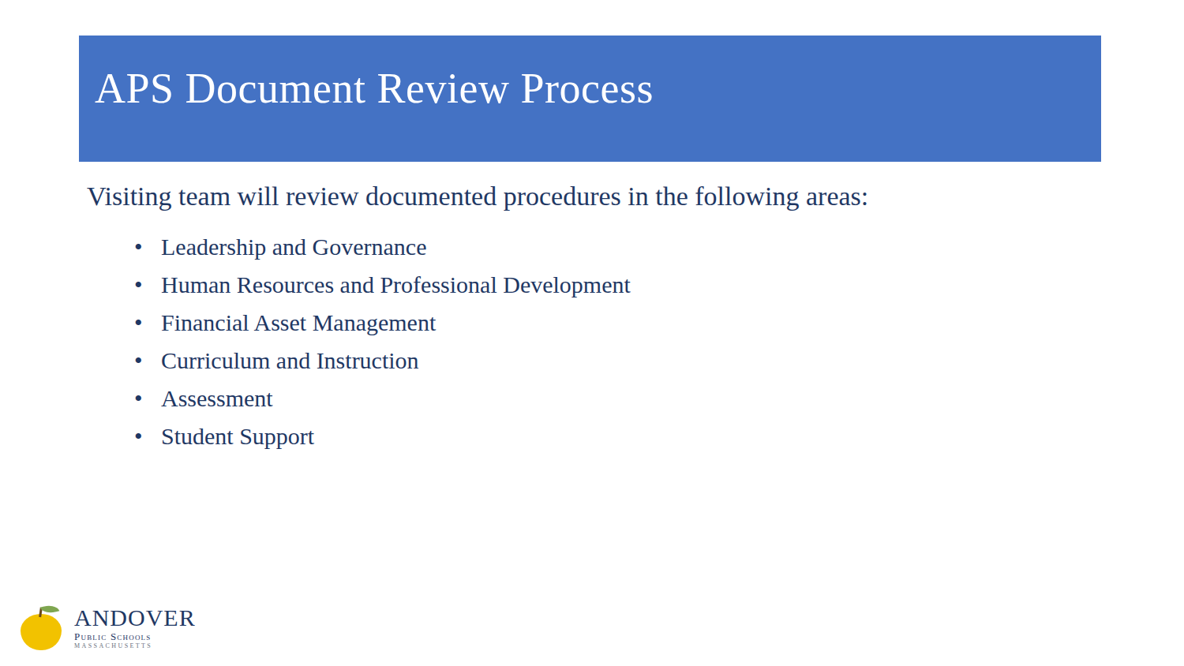APS Document Review Process
Visiting team will review documented procedures in the following areas:
Leadership and Governance
Human Resources and Professional Development
Financial Asset Management
Curriculum and Instruction
Assessment
Student Support
ANDOVER
Public Schools
Massachusetts